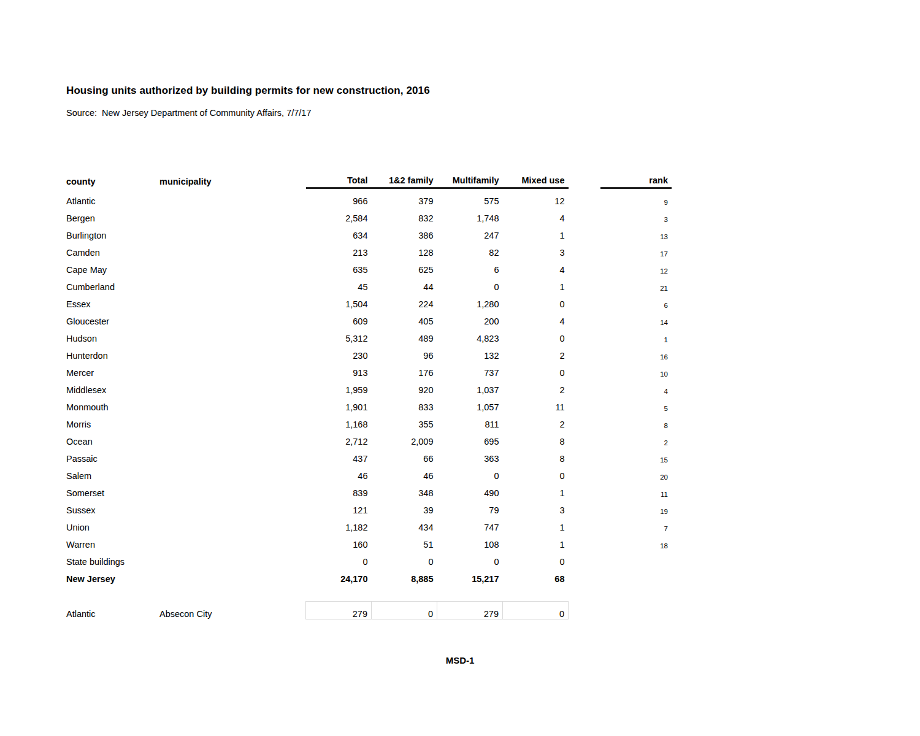Housing units authorized by building permits for new construction, 2016
Source: New Jersey Department of Community Affairs, 7/7/17
| county | municipality | Total | 1&2 family | Multifamily | Mixed use | | rank |
| --- | --- | --- | --- | --- | --- | --- | --- |
| Atlantic | | 966 | 379 | 575 | 12 | | 9 |
| Bergen | | 2,584 | 832 | 1,748 | 4 | | 3 |
| Burlington | | 634 | 386 | 247 | 1 | | 13 |
| Camden | | 213 | 128 | 82 | 3 | | 17 |
| Cape May | | 635 | 625 | 6 | 4 | | 12 |
| Cumberland | | 45 | 44 | 0 | 1 | | 21 |
| Essex | | 1,504 | 224 | 1,280 | 0 | | 6 |
| Gloucester | | 609 | 405 | 200 | 4 | | 14 |
| Hudson | | 5,312 | 489 | 4,823 | 0 | | 1 |
| Hunterdon | | 230 | 96 | 132 | 2 | | 16 |
| Mercer | | 913 | 176 | 737 | 0 | | 10 |
| Middlesex | | 1,959 | 920 | 1,037 | 2 | | 4 |
| Monmouth | | 1,901 | 833 | 1,057 | 11 | | 5 |
| Morris | | 1,168 | 355 | 811 | 2 | | 8 |
| Ocean | | 2,712 | 2,009 | 695 | 8 | | 2 |
| Passaic | | 437 | 66 | 363 | 8 | | 15 |
| Salem | | 46 | 46 | 0 | 0 | | 20 |
| Somerset | | 839 | 348 | 490 | 1 | | 11 |
| Sussex | | 121 | 39 | 79 | 3 | | 19 |
| Union | | 1,182 | 434 | 747 | 1 | | 7 |
| Warren | | 160 | 51 | 108 | 1 | | 18 |
| State buildings | | 0 | 0 | 0 | 0 | | |
| New Jersey | | 24,170 | 8,885 | 15,217 | 68 | | |
| Atlantic | Absecon City | 279 | 0 | 279 | 0 | | |
MSD-1